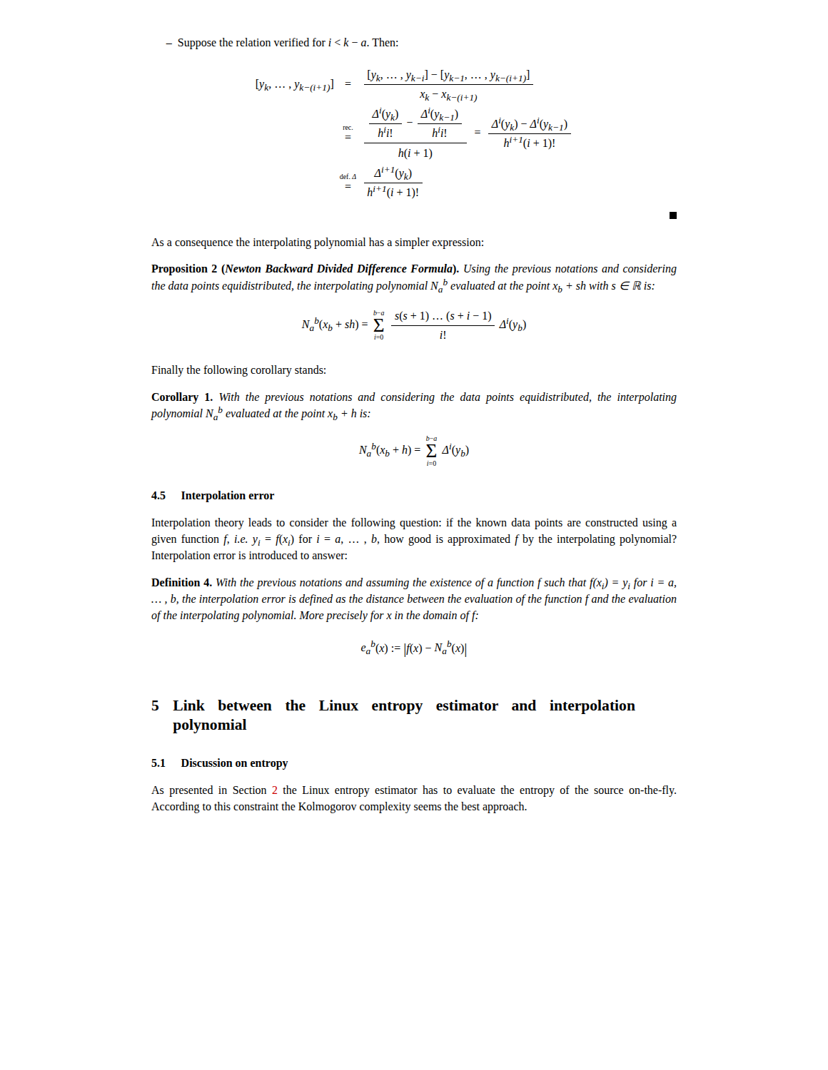– Suppose the relation verified for i < k − a. Then:
| [ y k , … , y k−(i+1) ] | = | [ y k , … , y k−i ] − [ y k−1 , … , y k−(i+1) ] x k − x k−(i+1) |
| | rec. = | Δ i ( y k ) h i i ! − Δ i ( y k−1 ) h i i ! h ( i + 1) = Δ i ( y k ) − Δ i ( y k−1 ) h i+1 ( i + 1)! |
| | def. Δ = | Δ i+1 ( y k ) h i+1 ( i + 1)! |
As a consequence the interpolating polynomial has a simpler expression:
Proposition 2 (Newton Backward Divided Difference Formula). Using the previous notations and considering the data points equidistributed, the interpolating polynomial Nab evaluated at the point xb + sh with s ∈ ℝ is:
Nab(xb + sh) = b−a Σi=0 s(s + 1) … (s + i − 1) i! Δi(yb)
Finally the following corollary stands:
Corollary 1. With the previous notations and considering the data points equidistributed, the interpolating polynomial Nab evaluated at the point xb + h is:
Nab(xb + h) = b−a Σi=0 Δi(yb)
4.5 Interpolation error
Interpolation theory leads to consider the following question: if the known data points are constructed using a given function f, i.e. yi = f(xi) for i = a, … , b, how good is approximated f by the interpolating polynomial? Interpolation error is introduced to answer:
Definition 4. With the previous notations and assuming the existence of a function f such that f(xi) = yi for i = a, … , b, the interpolation error is defined as the distance between the evaluation of the function f and the evaluation of the interpolating polynomial. More precisely for x in the domain of f:
eab(x) := |f(x) − Nab(x)|
5 Link between the Linux entropy estimator and interpolation polynomial
5.1 Discussion on entropy
As presented in Section 2 the Linux entropy estimator has to evaluate the entropy of the source on-the-fly. According to this constraint the Kolmogorov complexity seems the best approach.